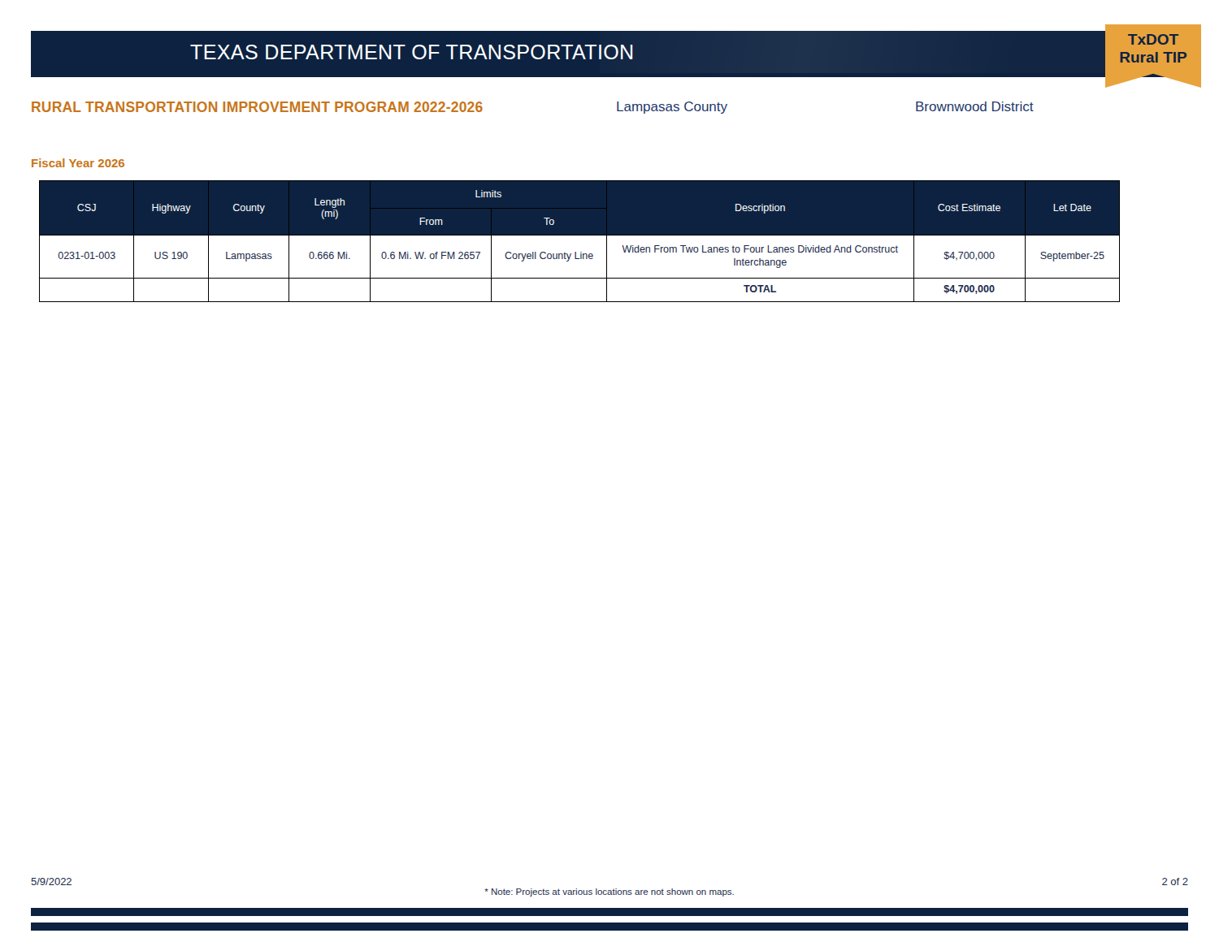TEXAS DEPARTMENT OF TRANSPORTATION
®
TxDOT
Rural TIP
RURAL TRANSPORTATION IMPROVEMENT PROGRAM 2022-2026
Lampasas County
Brownwood District
Fiscal Year 2026
| CSJ | Highway | County | Length (mi) | Limits | Description | Cost Estimate | Let Date |
| --- | --- | --- | --- | --- | --- | --- | --- |
| From | To |
| 0231-01-003 | US 190 | Lampasas | 0.666 Mi. | 0.6 Mi. W. of FM 2657 | Coryell County Line | Widen From Two Lanes to Four Lanes Divided And Construct Interchange | $4,700,000 | September-25 |
| | | | | | | TOTAL | $4,700,000 | |
5/9/2022
* Note: Projects at various locations are not shown on maps.
2 of 2